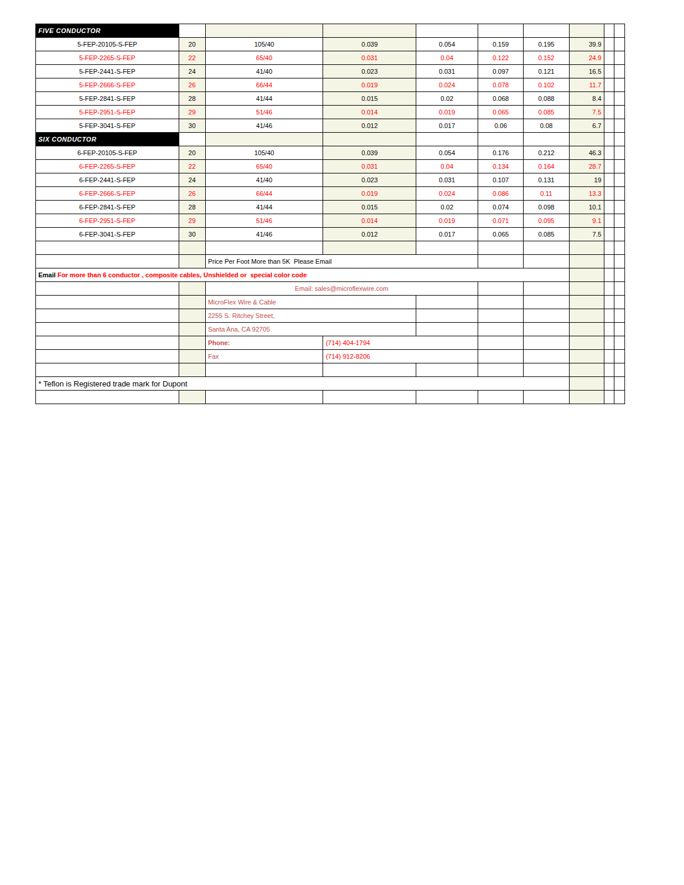| FIVE CONDUCTOR | | | | | | | | | |
| 5-FEP-20105-S-FEP | 20 | 105/40 | 0.039 | 0.054 | 0.159 | 0.195 | 39.9 | | |
| 5-FEP-2265-S-FEP | 22 | 65/40 | 0.031 | 0.04 | 0.122 | 0.152 | 24.9 | | |
| 5-FEP-2441-S-FEP | 24 | 41/40 | 0.023 | 0.031 | 0.097 | 0.121 | 16.5 | | |
| 5-FEP-2666-S-FEP | 26 | 66/44 | 0.019 | 0.024 | 0.078 | 0.102 | 11.7 | | |
| 5-FEP-2841-S-FEP | 28 | 41/44 | 0.015 | 0.02 | 0.068 | 0.088 | 8.4 | | |
| 5-FEP-2951-S-FEP | 29 | 51/46 | 0.014 | 0.019 | 0.065 | 0.085 | 7.5 | | |
| 5-FEP-3041-S-FEP | 30 | 41/46 | 0.012 | 0.017 | 0.06 | 0.08 | 6.7 | | |
| SIX CONDUCTOR | | | | | | | | | |
| 6-FEP-20105-S-FEP | 20 | 105/40 | 0.039 | 0.054 | 0.176 | 0.212 | 46.3 | | |
| 6-FEP-2265-S-FEP | 22 | 65/40 | 0.031 | 0.04 | 0.134 | 0.164 | 28.7 | | |
| 6-FEP-2441-S-FEP | 24 | 41/40 | 0.023 | 0.031 | 0.107 | 0.131 | 19 | | |
| 6-FEP-2666-S-FEP | 26 | 66/44 | 0.019 | 0.024 | 0.086 | 0.11 | 13.3 | | |
| 6-FEP-2841-S-FEP | 28 | 41/44 | 0.015 | 0.02 | 0.074 | 0.098 | 10.1 | | |
| 6-FEP-2951-S-FEP | 29 | 51/46 | 0.014 | 0.019 | 0.071 | 0.095 | 9.1 | | |
| 6-FEP-3041-S-FEP | 30 | 41/46 | 0.012 | 0.017 | 0.065 | 0.085 | 7.5 | | |
| | | Price Per Foot More than 5K Please Email | | | | | |
| Email For more than 6 conductor , composite cables, Unshielded or special color code | | | |
| | | Email: sales@microflexwire.com | | | | | |
| | | MicroFlex Wire & Cable | | | | | | |
| | | 2255 S. Ritchey Street, | | | | | | |
| | | Santa Ana, CA 92705 | | | | | | |
| | | Phone: | (714) 404-1794 | | | | | |
| | | Fax | (714) 912-8206 | | | | | |
| * Teflon is Registered trade mark for Dupont | | | |